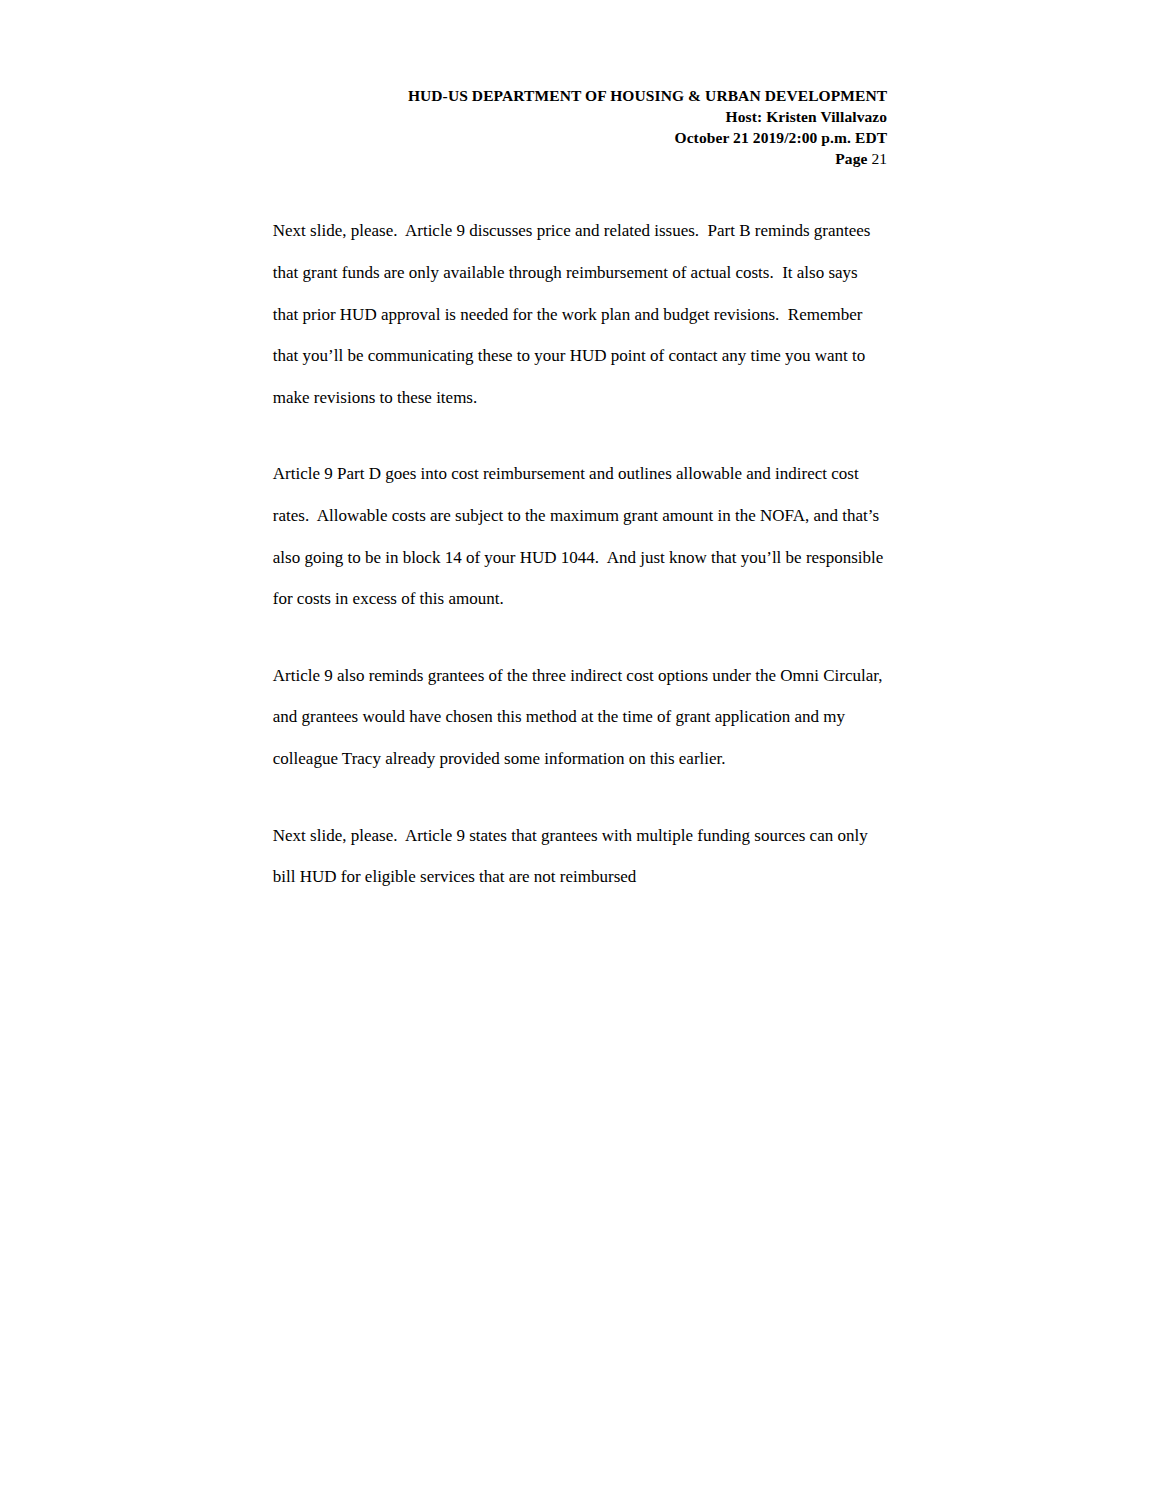HUD-US DEPARTMENT OF HOUSING & URBAN DEVELOPMENT Host: Kristen Villalvazo October 21 2019/2:00 p.m. EDT Page 21
Next slide, please. Article 9 discusses price and related issues. Part B reminds grantees that grant funds are only available through reimbursement of actual costs. It also says that prior HUD approval is needed for the work plan and budget revisions. Remember that you’ll be communicating these to your HUD point of contact any time you want to make revisions to these items.
Article 9 Part D goes into cost reimbursement and outlines allowable and indirect cost rates. Allowable costs are subject to the maximum grant amount in the NOFA, and that’s also going to be in block 14 of your HUD 1044. And just know that you’ll be responsible for costs in excess of this amount.
Article 9 also reminds grantees of the three indirect cost options under the Omni Circular, and grantees would have chosen this method at the time of grant application and my colleague Tracy already provided some information on this earlier.
Next slide, please. Article 9 states that grantees with multiple funding sources can only bill HUD for eligible services that are not reimbursed